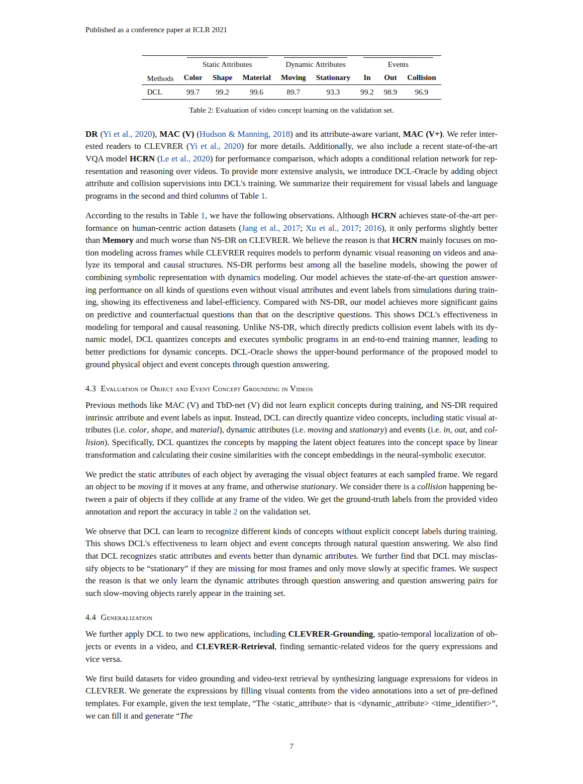Published as a conference paper at ICLR 2021
| Methods | Static Attributes | Dynamic Attributes | Events |
| --- | --- | --- | --- |
| Color | Shape | Material | Moving | Stationary | In | Out | Collision |
| DCL | 99.7 | 99.2 | 99.6 | 89.7 | 93.3 | 99.2 | 98.9 | 96.9 |
Table 2: Evaluation of video concept learning on the validation set.
DR (Yi et al., 2020), MAC (V) (Hudson & Manning, 2018) and its attribute-aware variant, MAC (V+). We refer interested readers to CLEVRER (Yi et al., 2020) for more details. Additionally, we also include a recent state-of-the-art VQA model HCRN (Le et al., 2020) for performance comparison, which adopts a conditional relation network for representation and reasoning over videos. To provide more extensive analysis, we introduce DCL-Oracle by adding object attribute and collision supervisions into DCL's training. We summarize their requirement for visual labels and language programs in the second and third columns of Table 1.
According to the results in Table 1, we have the following observations. Although HCRN achieves state-of-the-art performance on human-centric action datasets (Jang et al., 2017; Xu et al., 2017; 2016), it only performs slightly better than Memory and much worse than NS-DR on CLEVRER. We believe the reason is that HCRN mainly focuses on motion modeling across frames while CLEVRER requires models to perform dynamic visual reasoning on videos and analyze its temporal and causal structures. NS-DR performs best among all the baseline models, showing the power of combining symbolic representation with dynamics modeling. Our model achieves the state-of-the-art question answering performance on all kinds of questions even without visual attributes and event labels from simulations during training, showing its effectiveness and label-efficiency. Compared with NS-DR, our model achieves more significant gains on predictive and counterfactual questions than that on the descriptive questions. This shows DCL's effectiveness in modeling for temporal and causal reasoning. Unlike NS-DR, which directly predicts collision event labels with its dynamic model, DCL quantizes concepts and executes symbolic programs in an end-to-end training manner, leading to better predictions for dynamic concepts. DCL-Oracle shows the upper-bound performance of the proposed model to ground physical object and event concepts through question answering.
4.3 Evaluation of Object and Event Concept Grounding in Videos
Previous methods like MAC (V) and TbD-net (V) did not learn explicit concepts during training, and NS-DR required intrinsic attribute and event labels as input. Instead, DCL can directly quantize video concepts, including static visual attributes (i.e. color, shape, and material), dynamic attributes (i.e. moving and stationary) and events (i.e. in, out, and collision). Specifically, DCL quantizes the concepts by mapping the latent object features into the concept space by linear transformation and calculating their cosine similarities with the concept embeddings in the neural-symbolic executor.
We predict the static attributes of each object by averaging the visual object features at each sampled frame. We regard an object to be moving if it moves at any frame, and otherwise stationary. We consider there is a collision happening between a pair of objects if they collide at any frame of the video. We get the ground-truth labels from the provided video annotation and report the accuracy in table 2 on the validation set.
We observe that DCL can learn to recognize different kinds of concepts without explicit concept labels during training. This shows DCL's effectiveness to learn object and event concepts through natural question answering. We also find that DCL recognizes static attributes and events better than dynamic attributes. We further find that DCL may misclassify objects to be “stationary” if they are missing for most frames and only move slowly at specific frames. We suspect the reason is that we only learn the dynamic attributes through question answering and question answering pairs for such slow-moving objects rarely appear in the training set.
4.4 Generalization
We further apply DCL to two new applications, including CLEVRER-Grounding, spatio-temporal localization of objects or events in a video, and CLEVRER-Retrieval, finding semantic-related videos for the query expressions and vice versa.
We first build datasets for video grounding and video-text retrieval by synthesizing language expressions for videos in CLEVRER. We generate the expressions by filling visual contents from the video annotations into a set of pre-defined templates. For example, given the text template, “The <static_attribute> that is <dynamic_attribute> <time_identifier>”, we can fill it and generate “The
7